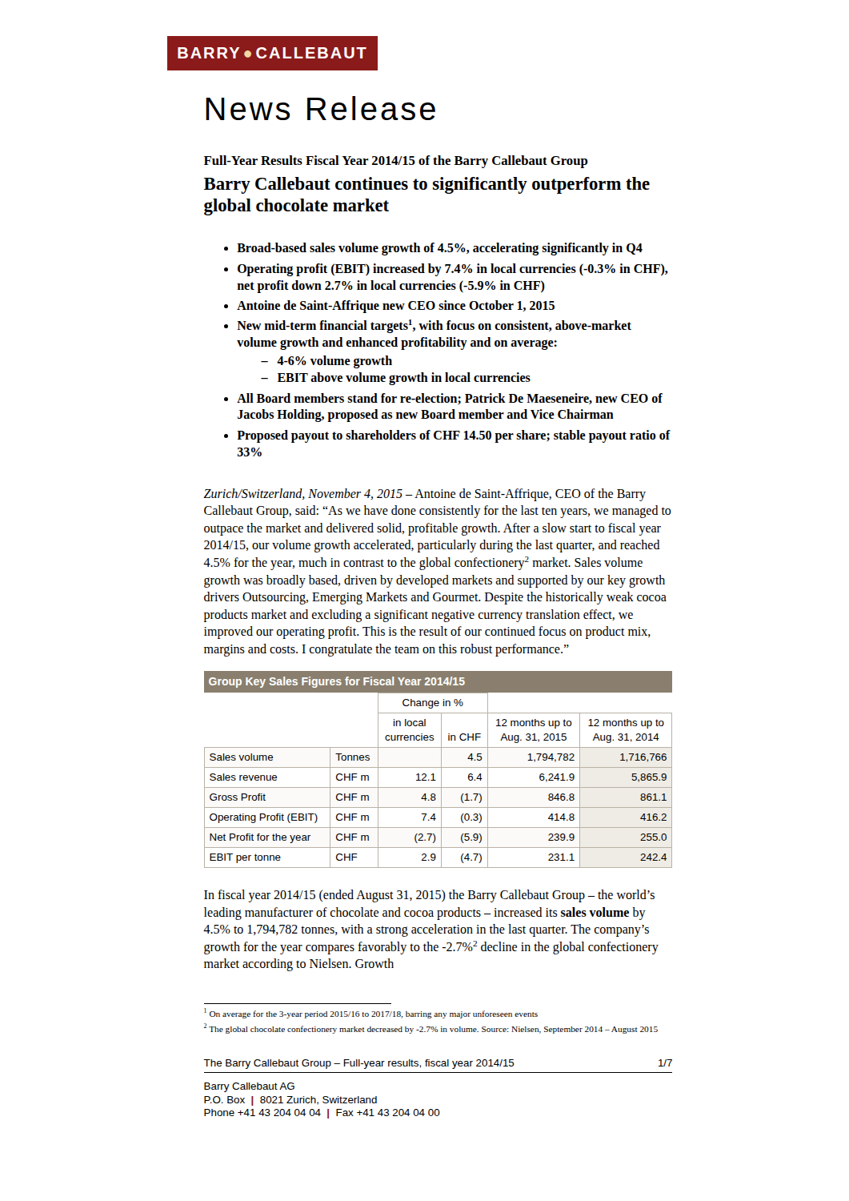BARRY●CALLEBAUT
News Release
Full-Year Results Fiscal Year 2014/15 of the Barry Callebaut Group
Barry Callebaut continues to significantly outperform the global chocolate market
Broad-based sales volume growth of 4.5%, accelerating significantly in Q4
Operating profit (EBIT) increased by 7.4% in local currencies (-0.3% in CHF), net profit down 2.7% in local currencies (-5.9% in CHF)
Antoine de Saint-Affrique new CEO since October 1, 2015
New mid-term financial targets1, with focus on consistent, above-market volume growth and enhanced profitability and on average:
4-6% volume growth
EBIT above volume growth in local currencies
All Board members stand for re-election; Patrick De Maeseneire, new CEO of Jacobs Holding, proposed as new Board member and Vice Chairman
Proposed payout to shareholders of CHF 14.50 per share; stable payout ratio of 33%
Zurich/Switzerland, November 4, 2015 – Antoine de Saint-Affrique, CEO of the Barry Callebaut Group, said: “As we have done consistently for the last ten years, we managed to outpace the market and delivered solid, profitable growth. After a slow start to fiscal year 2014/15, our volume growth accelerated, particularly during the last quarter, and reached 4.5% for the year, much in contrast to the global confectionery2 market. Sales volume growth was broadly based, driven by developed markets and supported by our key growth drivers Outsourcing, Emerging Markets and Gourmet. Despite the historically weak cocoa products market and excluding a significant negative currency translation effect, we improved our operating profit. This is the result of our continued focus on product mix, margins and costs. I congratulate the team on this robust performance.”
Group Key Sales Figures for Fiscal Year 2014/15
| | | Change in % | | |
| --- | --- | --- | --- | --- |
| | | in local currencies | in CHF | 12 months up to Aug. 31, 2015 | 12 months up to Aug. 31, 2014 |
| Sales volume | Tonnes | | 4.5 | 1,794,782 | 1,716,766 |
| Sales revenue | CHF m | 12.1 | 6.4 | 6,241.9 | 5,865.9 |
| Gross Profit | CHF m | 4.8 | (1.7) | 846.8 | 861.1 |
| Operating Profit (EBIT) | CHF m | 7.4 | (0.3) | 414.8 | 416.2 |
| Net Profit for the year | CHF m | (2.7) | (5.9) | 239.9 | 255.0 |
| EBIT per tonne | CHF | 2.9 | (4.7) | 231.1 | 242.4 |
In fiscal year 2014/15 (ended August 31, 2015) the Barry Callebaut Group – the world’s leading manufacturer of chocolate and cocoa products – increased its sales volume by 4.5% to 1,794,782 tonnes, with a strong acceleration in the last quarter. The company’s growth for the year compares favorably to the -2.7%2 decline in the global confectionery market according to Nielsen. Growth
1 On average for the 3-year period 2015/16 to 2017/18, barring any major unforeseen events
2 The global chocolate confectionery market decreased by -2.7% in volume. Source: Nielsen, September 2014 – August 2015
The Barry Callebaut Group – Full-year results, fiscal year 2014/15 1/7
Barry Callebaut AG
P.O. Box | 8021 Zurich, Switzerland
Phone +41 43 204 04 04 | Fax +41 43 204 04 00